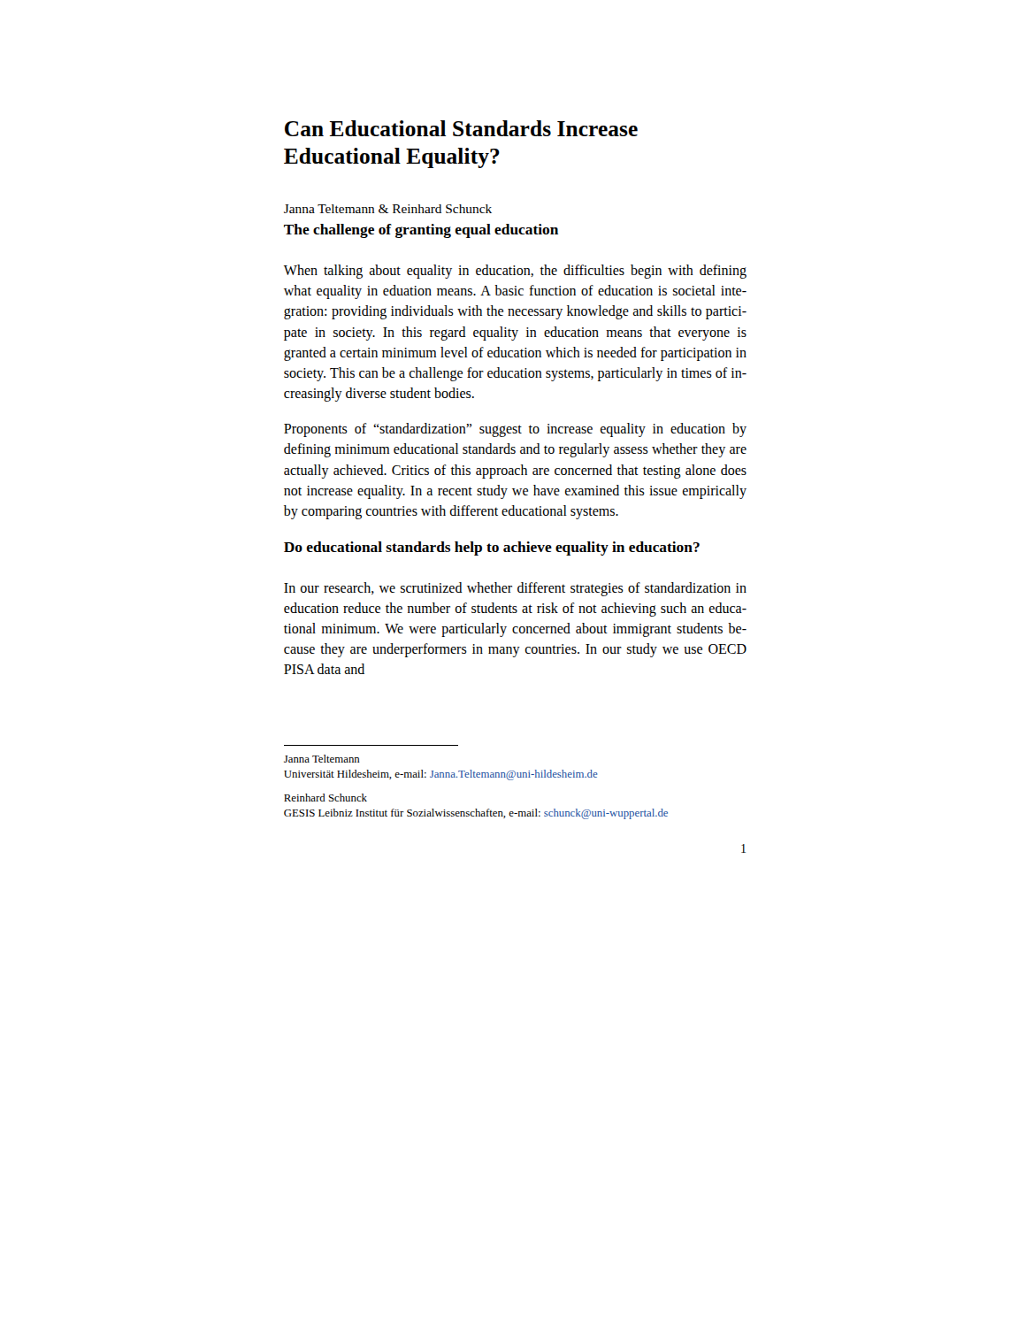Can Educational Standards Increase
Educational Equality?
Janna Teltemann & Reinhard Schunck
The challenge of granting equal education
When talking about equality in education, the difficulties begin with defining what equality in eduation means. A basic function of education is societal integration: providing individuals with the necessary knowledge and skills to participate in society. In this regard equality in education means that everyone is granted a certain minimum level of education which is needed for participation in society. This can be a challenge for education systems, particularly in times of increasingly diverse student bodies.
Proponents of “standardization” suggest to increase equality in education by defining minimum educational standards and to regularly assess whether they are actually achieved. Critics of this approach are concerned that testing alone does not increase equality. In a recent study we have examined this issue empirically by comparing countries with different educational systems.
Do educational standards help to achieve equality in education?
In our research, we scrutinized whether different strategies of standardization in education reduce the number of students at risk of not achieving such an educational minimum. We were particularly concerned about immigrant students because they are underperformers in many countries. In our study we use OECD PISA data and
Janna Teltemann
Universität Hildesheim, e-mail: Janna.Teltemann@uni-hildesheim.de
Reinhard Schunck
GESIS Leibniz Institut für Sozialwissenschaften, e-mail: schunck@uni-wuppertal.de
1